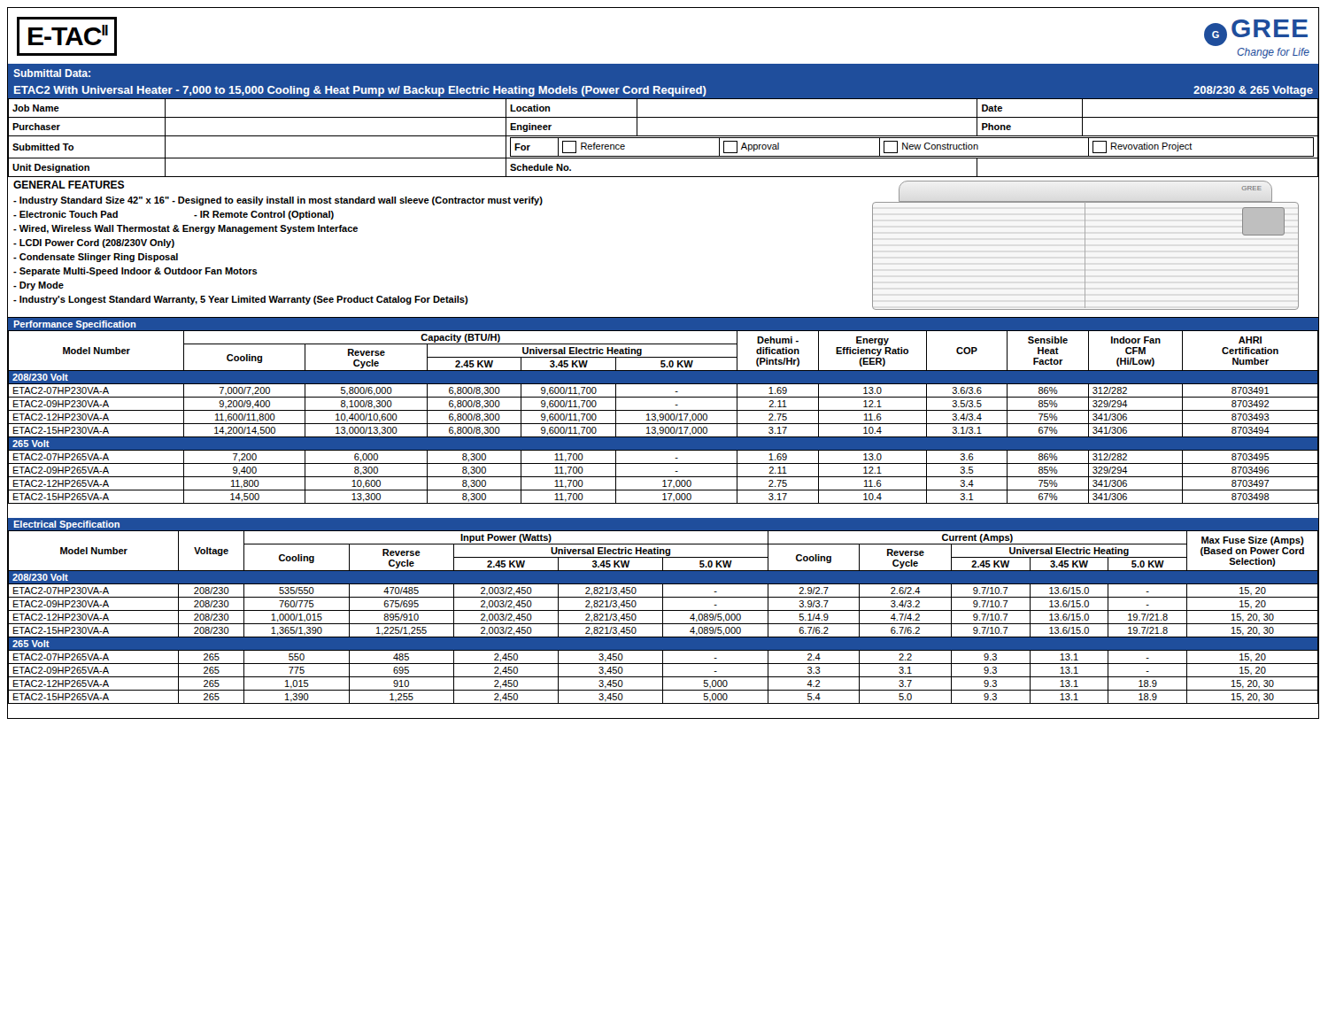E-TACII
GGREE
Change for Life
Submittal Data:
ETAC2 With Universal Heater - 7,000 to 15,000 Cooling & Heat Pump w/ Backup Electric Heating Models (Power Cord Required) 208/230 & 265 Voltage
| Job Name | | Location | | Date | |
| Purchaser | | Engineer | | Phone | |
| Submitted To | | / For / Reference / Approval / New Construction / Revovation Project / |
| Unit Designation | | Schedule No. | |
GENERAL FEATURES
- Industry Standard Size 42" x 16" - Designed to easily install in most standard wall sleeve (Contractor must verify)
- Electronic Touch Pad - IR Remote Control (Optional)
- Wired, Wireless Wall Thermostat & Energy Management System Interface
- LCDI Power Cord (208/230V Only)
- Condensate Slinger Ring Disposal
- Separate Multi-Speed Indoor & Outdoor Fan Motors
- Dry Mode
- Industry's Longest Standard Warranty, 5 Year Limited Warranty (See Product Catalog For Details)
GREE
Performance Specification
| Model Number | Capacity (BTU/H) | Dehumi - dification (Pints/Hr) | Energy Efficiency Ratio (EER) | COP | Sensible Heat Factor | Indoor Fan CFM (Hi/Low) | AHRI Certification Number |
| --- | --- | --- | --- | --- | --- | --- | --- |
| Cooling | Reverse Cycle | Universal Electric Heating |
| 2.45 KW | 3.45 KW | 5.0 KW |
| 208/230 Volt |
| ETAC2-07HP230VA-A | 7,000/7,200 | 5,800/6,000 | 6,800/8,300 | 9,600/11,700 | - | 1.69 | 13.0 | 3.6/3.6 | 86% | 312/282 | 8703491 |
| ETAC2-09HP230VA-A | 9,200/9,400 | 8,100/8,300 | 6,800/8,300 | 9,600/11,700 | - | 2.11 | 12.1 | 3.5/3.5 | 85% | 329/294 | 8703492 |
| ETAC2-12HP230VA-A | 11,600/11,800 | 10,400/10,600 | 6,800/8,300 | 9,600/11,700 | 13,900/17,000 | 2.75 | 11.6 | 3.4/3.4 | 75% | 341/306 | 8703493 |
| ETAC2-15HP230VA-A | 14,200/14,500 | 13,000/13,300 | 6,800/8,300 | 9,600/11,700 | 13,900/17,000 | 3.17 | 10.4 | 3.1/3.1 | 67% | 341/306 | 8703494 |
| 265 Volt |
| ETAC2-07HP265VA-A | 7,200 | 6,000 | 8,300 | 11,700 | - | 1.69 | 13.0 | 3.6 | 86% | 312/282 | 8703495 |
| ETAC2-09HP265VA-A | 9,400 | 8,300 | 8,300 | 11,700 | - | 2.11 | 12.1 | 3.5 | 85% | 329/294 | 8703496 |
| ETAC2-12HP265VA-A | 11,800 | 10,600 | 8,300 | 11,700 | 17,000 | 2.75 | 11.6 | 3.4 | 75% | 341/306 | 8703497 |
| ETAC2-15HP265VA-A | 14,500 | 13,300 | 8,300 | 11,700 | 17,000 | 3.17 | 10.4 | 3.1 | 67% | 341/306 | 8703498 |
Electrical Specification
| Model Number | Voltage | Input Power (Watts) | Current (Amps) | Max Fuse Size (Amps) (Based on Power Cord Selection) |
| --- | --- | --- | --- | --- |
| Cooling | Reverse Cycle | Universal Electric Heating | Cooling | Reverse Cycle | Universal Electric Heating |
| 2.45 KW | 3.45 KW | 5.0 KW | 2.45 KW | 3.45 KW | 5.0 KW |
| 208/230 Volt |
| ETAC2-07HP230VA-A | 208/230 | 535/550 | 470/485 | 2,003/2,450 | 2,821/3,450 | - | 2.9/2.7 | 2.6/2.4 | 9.7/10.7 | 13.6/15.0 | - | 15, 20 |
| ETAC2-09HP230VA-A | 208/230 | 760/775 | 675/695 | 2,003/2,450 | 2,821/3,450 | - | 3.9/3.7 | 3.4/3.2 | 9.7/10.7 | 13.6/15.0 | - | 15, 20 |
| ETAC2-12HP230VA-A | 208/230 | 1,000/1,015 | 895/910 | 2,003/2,450 | 2,821/3,450 | 4,089/5,000 | 5.1/4.9 | 4.7/4.2 | 9.7/10.7 | 13.6/15.0 | 19.7/21.8 | 15, 20, 30 |
| ETAC2-15HP230VA-A | 208/230 | 1,365/1,390 | 1,225/1,255 | 2,003/2,450 | 2,821/3,450 | 4,089/5,000 | 6.7/6.2 | 6.7/6.2 | 9.7/10.7 | 13.6/15.0 | 19.7/21.8 | 15, 20, 30 |
| 265 Volt |
| ETAC2-07HP265VA-A | 265 | 550 | 485 | 2,450 | 3,450 | - | 2.4 | 2.2 | 9.3 | 13.1 | - | 15, 20 |
| ETAC2-09HP265VA-A | 265 | 775 | 695 | 2,450 | 3,450 | - | 3.3 | 3.1 | 9.3 | 13.1 | - | 15, 20 |
| ETAC2-12HP265VA-A | 265 | 1,015 | 910 | 2,450 | 3,450 | 5,000 | 4.2 | 3.7 | 9.3 | 13.1 | 18.9 | 15, 20, 30 |
| ETAC2-15HP265VA-A | 265 | 1,390 | 1,255 | 2,450 | 3,450 | 5,000 | 5.4 | 5.0 | 9.3 | 13.1 | 18.9 | 15, 20, 30 |